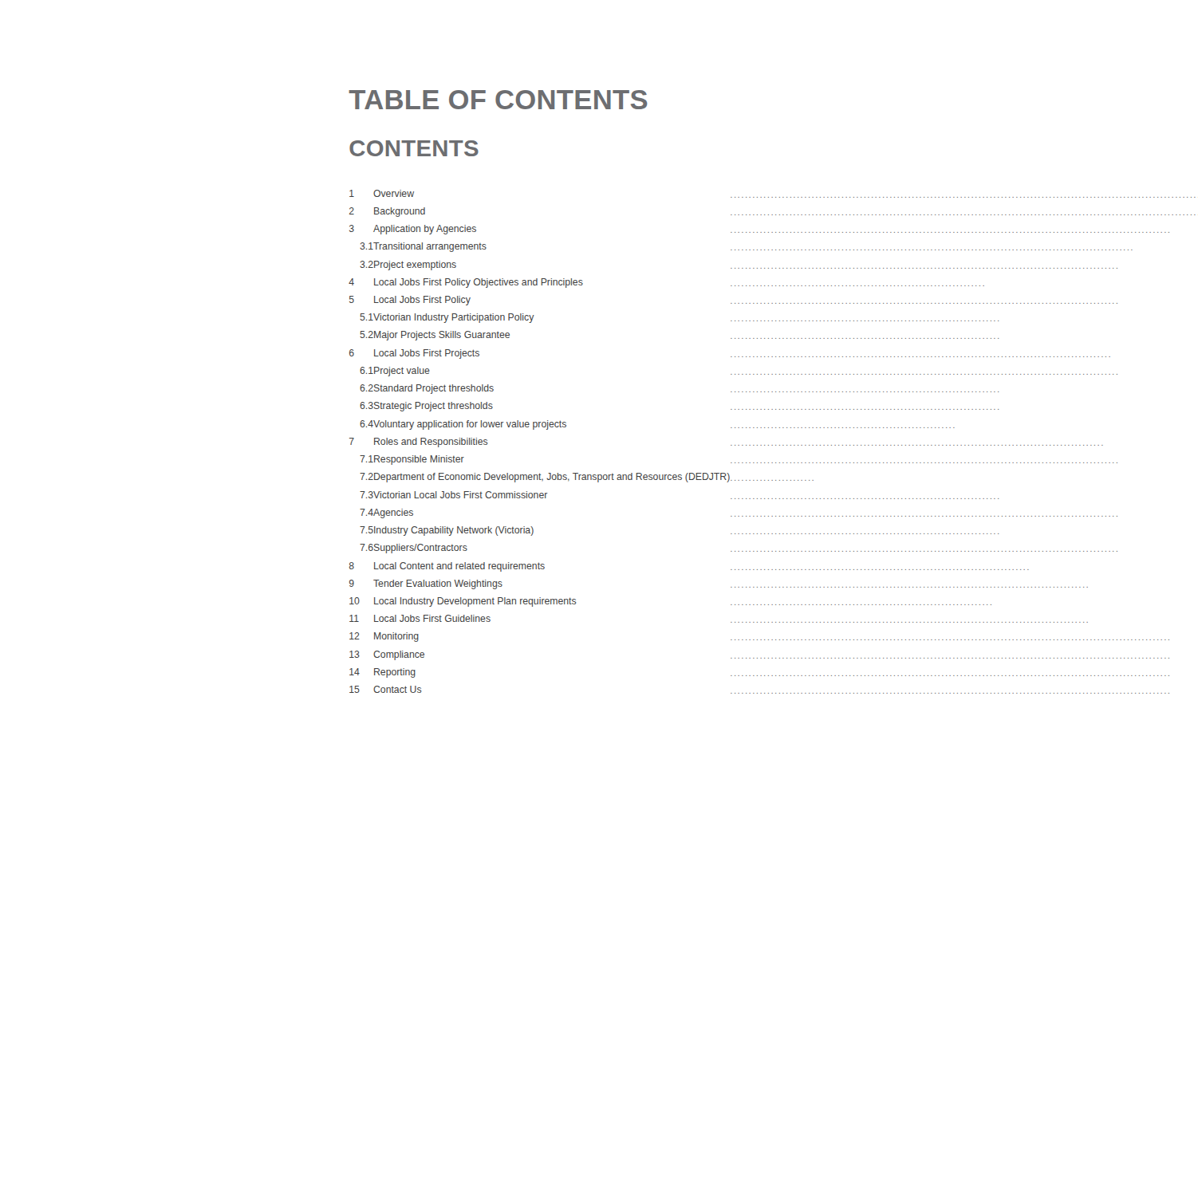TABLE OF CONTENTS
CONTENTS
| 1 | | Overview | ........................................................................................................................................... | 2 |
| 2 | | Background | ....................................................................................................................................... | 2 |
| 3 | | Application by Agencies | ....................................................................................................................... | 2 |
| | 3.1 | Transitional arrangements | ............................................................................................................. | 3 |
| | 3.2 | Project exemptions | ......................................................................................................... | 3 |
| 4 | | Local Jobs First Policy Objectives and Principles | ..................................................................... | 4 |
| 5 | | Local Jobs First Policy | ......................................................................................................... | 4 |
| | 5.1 | Victorian Industry Participation Policy | ......................................................................... | 4 |
| | 5.2 | Major Projects Skills Guarantee | ......................................................................... | 5 |
| 6 | | Local Jobs First Projects | ....................................................................................................... | 5 |
| | 6.1 | Project value | ......................................................................................................... | 6 |
| | 6.2 | Standard Project thresholds | ......................................................................... | 6 |
| | 6.3 | Strategic Project thresholds | ......................................................................... | 6 |
| | 6.4 | Voluntary application for lower value projects | ............................................................. | 6 |
| 7 | | Roles and Responsibilities | ..................................................................................................... | 7 |
| | 7.1 | Responsible Minister | ......................................................................................................... | 7 |
| | 7.2 | Department of Economic Development, Jobs, Transport and Resources (DEDJTR) | ....................... | 7 |
| | 7.3 | Victorian Local Jobs First Commissioner | ......................................................................... | 7 |
| | 7.4 | Agencies | ......................................................................................................... | 7 |
| | 7.5 | Industry Capability Network (Victoria) | ......................................................................... | 8 |
| | 7.6 | Suppliers/Contractors | ......................................................................................................... | 9 |
| 8 | | Local Content and related requirements | ................................................................................. | 9 |
| 9 | | Tender Evaluation Weightings | ................................................................................................. | 9 |
| 10 | | Local Industry Development Plan requirements | ....................................................................... | 10 |
| 11 | | Local Jobs First Guidelines | ................................................................................................. | 10 |
| 12 | | Monitoring | ....................................................................................................................... | 11 |
| 13 | | Compliance | ....................................................................................................................... | 11 |
| 14 | | Reporting | ....................................................................................................................... | 11 |
| 15 | | Contact Us | ....................................................................................................................... | 12 |